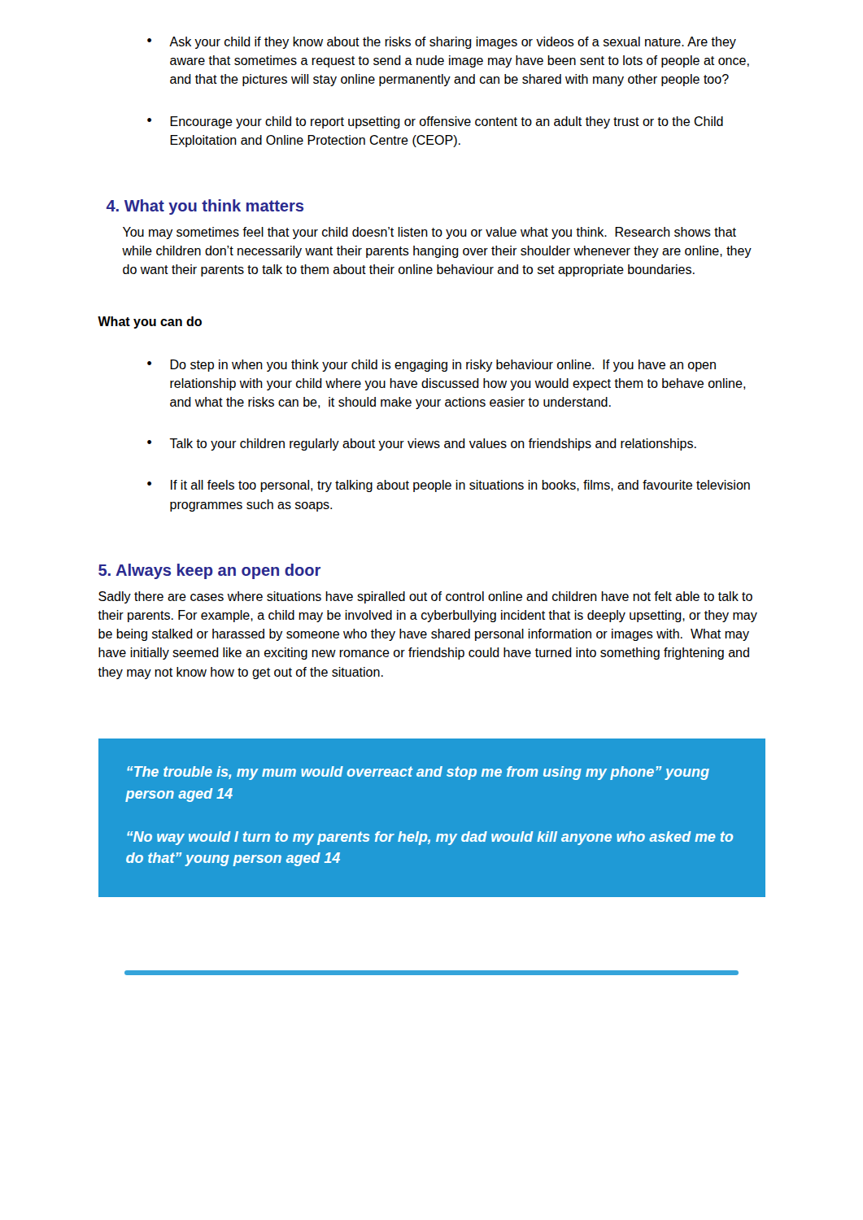Ask your child if they know about the risks of sharing images or videos of a sexual nature. Are they aware that sometimes a request to send a nude image may have been sent to lots of people at once, and that the pictures will stay online permanently and can be shared with many other people too?
Encourage your child to report upsetting or offensive content to an adult they trust or to the Child Exploitation and Online Protection Centre (CEOP).
4. What you think matters
You may sometimes feel that your child doesn’t listen to you or value what you think. Research shows that while children don’t necessarily want their parents hanging over their shoulder whenever they are online, they do want their parents to talk to them about their online behaviour and to set appropriate boundaries.
What you can do
Do step in when you think your child is engaging in risky behaviour online. If you have an open relationship with your child where you have discussed how you would expect them to behave online, and what the risks can be, it should make your actions easier to understand.
Talk to your children regularly about your views and values on friendships and relationships.
If it all feels too personal, try talking about people in situations in books, films, and favourite television programmes such as soaps.
5. Always keep an open door
Sadly there are cases where situations have spiralled out of control online and children have not felt able to talk to their parents. For example, a child may be involved in a cyberbullying incident that is deeply upsetting, or they may be being stalked or harassed by someone who they have shared personal information or images with. What may have initially seemed like an exciting new romance or friendship could have turned into something frightening and they may not know how to get out of the situation.
“The trouble is, my mum would overreact and stop me from using my phone” young person aged 14
“No way would I turn to my parents for help, my dad would kill anyone who asked me to do that” young person aged 14